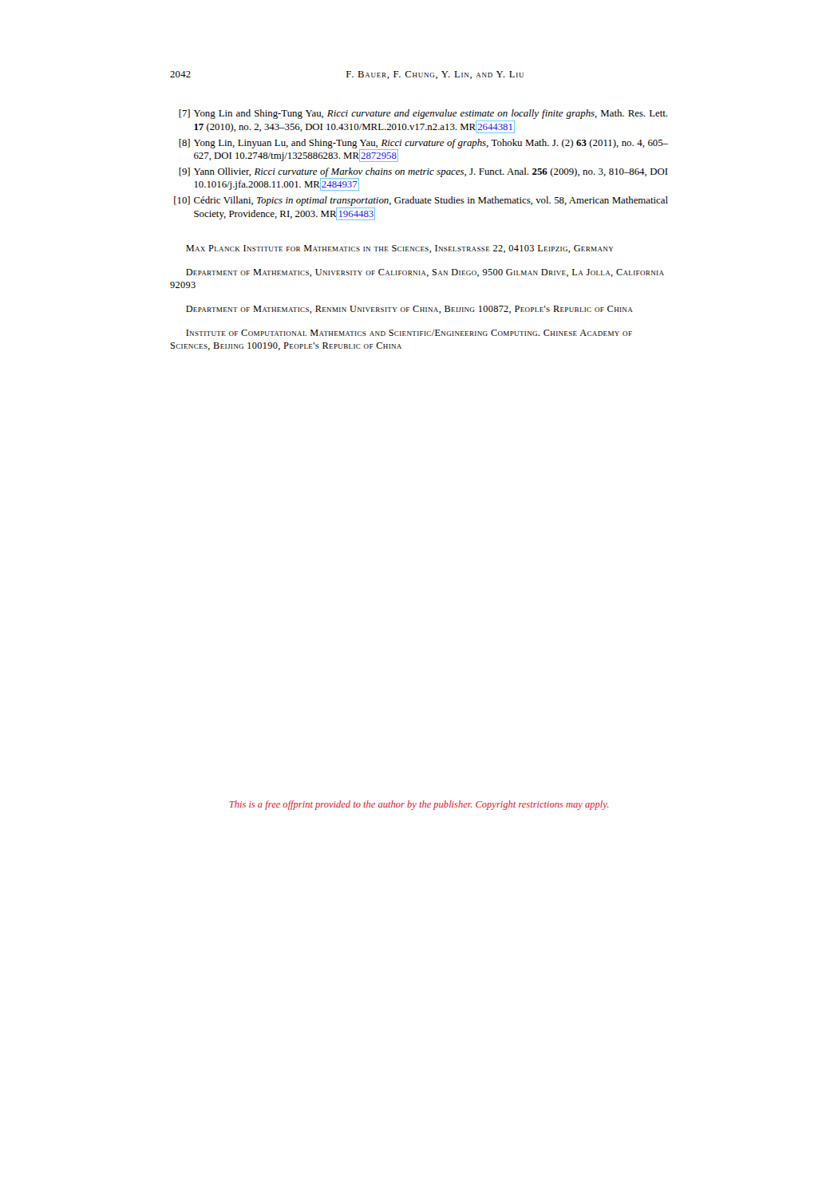2042 F. Bauer, F. Chung, Y. Lin, and Y. Liu
[7] Yong Lin and Shing-Tung Yau, Ricci curvature and eigenvalue estimate on locally finite graphs, Math. Res. Lett. 17 (2010), no. 2, 343–356, DOI 10.4310/MRL.2010.v17.n2.a13. MR2644381
[8] Yong Lin, Linyuan Lu, and Shing-Tung Yau, Ricci curvature of graphs, Tohoku Math. J. (2) 63 (2011), no. 4, 605–627, DOI 10.2748/tmj/1325886283. MR2872958
[9] Yann Ollivier, Ricci curvature of Markov chains on metric spaces, J. Funct. Anal. 256 (2009), no. 3, 810–864, DOI 10.1016/j.jfa.2008.11.001. MR2484937
[10] Cédric Villani, Topics in optimal transportation, Graduate Studies in Mathematics, vol. 58, American Mathematical Society, Providence, RI, 2003. MR1964483
Max Planck Institute for Mathematics in the Sciences, Inselstrasse 22, 04103 Leipzig, Germany
Department of Mathematics, University of California, San Diego, 9500 Gilman Drive, La Jolla, California 92093
Department of Mathematics, Renmin University of China, Beijing 100872, People's Republic of China
Institute of Computational Mathematics and Scientific/Engineering Computing. Chinese Academy of Sciences, Beijing 100190, People's Republic of China
This is a free offprint provided to the author by the publisher. Copyright restrictions may apply.